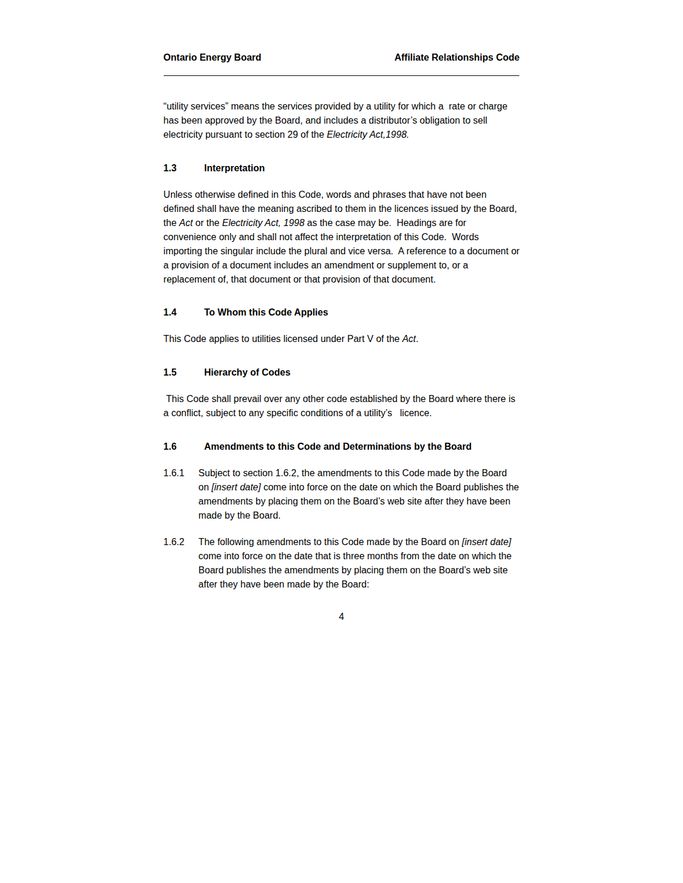Ontario Energy Board
Affiliate Relationships Code
“utility services” means the services provided by a utility for which a rate or charge has been approved by the Board, and includes a distributor’s obligation to sell electricity pursuant to section 29 of the Electricity Act,1998.
1.3 Interpretation
Unless otherwise defined in this Code, words and phrases that have not been defined shall have the meaning ascribed to them in the licences issued by the Board, the Act or the Electricity Act, 1998 as the case may be. Headings are for convenience only and shall not affect the interpretation of this Code. Words importing the singular include the plural and vice versa. A reference to a document or a provision of a document includes an amendment or supplement to, or a replacement of, that document or that provision of that document.
1.4 To Whom this Code Applies
This Code applies to utilities licensed under Part V of the Act.
1.5 Hierarchy of Codes
This Code shall prevail over any other code established by the Board where there is a conflict, subject to any specific conditions of a utility’s licence.
1.6 Amendments to this Code and Determinations by the Board
1.6.1 Subject to section 1.6.2, the amendments to this Code made by the Board on [insert date] come into force on the date on which the Board publishes the amendments by placing them on the Board’s web site after they have been made by the Board.
1.6.2 The following amendments to this Code made by the Board on [insert date] come into force on the date that is three months from the date on which the Board publishes the amendments by placing them on the Board’s web site after they have been made by the Board:
4